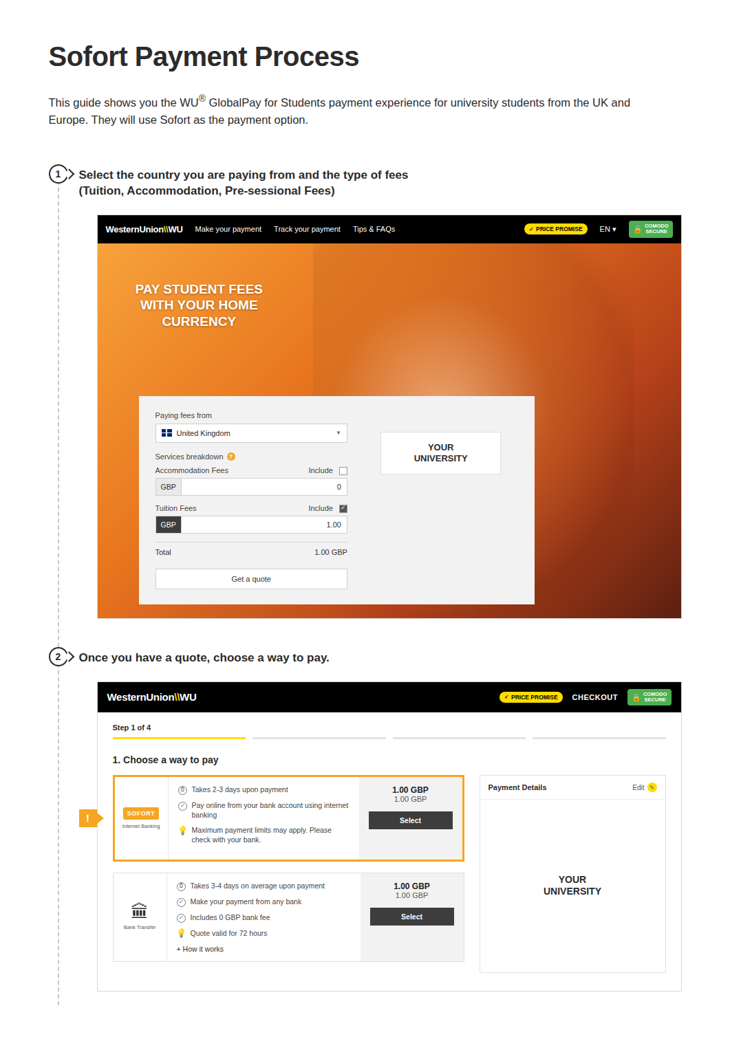Sofort Payment Process
This guide shows you the WU® GlobalPay for Students payment experience for university students from the UK and Europe. They will use Sofort as the payment option.
1
Select the country you are paying from and the type of fees
(Tuition, Accommodation, Pre-sessional Fees)
WesternUnion\\WU Make your payment Track your payment Tips & FAQs PRICE PROMISE EN ▾ 🔒COMODO
SECURE
PAY STUDENT FEES
WITH YOUR HOME
CURRENCY
Paying fees from
United Kingdom ▼
Services breakdown ?
Accommodation Fees Include
GBP 0
Tuition Fees Include
GBP 1.00
Total 1.00 GBP
Get a quote
YOUR
UNIVERSITY
2
Once you have a quote, choose a way to pay.
WesternUnion\\WU PRICE PROMISE CHECKOUT 🔒COMODO
SECURE
Step 1 of 4
1. Choose a way to pay
!
SOFORT Internet Banking
⏱Takes 2-3 days upon payment
✓Pay online from your bank account using internet banking
💡Maximum payment limits may apply. Please check with your bank.
1.00 GBP
1.00 GBP
Select
🏛 Bank Transfer
⏱Takes 3-4 days on average upon payment
✓Make your payment from any bank
✓Includes 0 GBP bank fee
💡Quote valid for 72 hours
+ How it works
1.00 GBP
1.00 GBP
Select
Payment Details Edit ✎
YOUR
UNIVERSITY